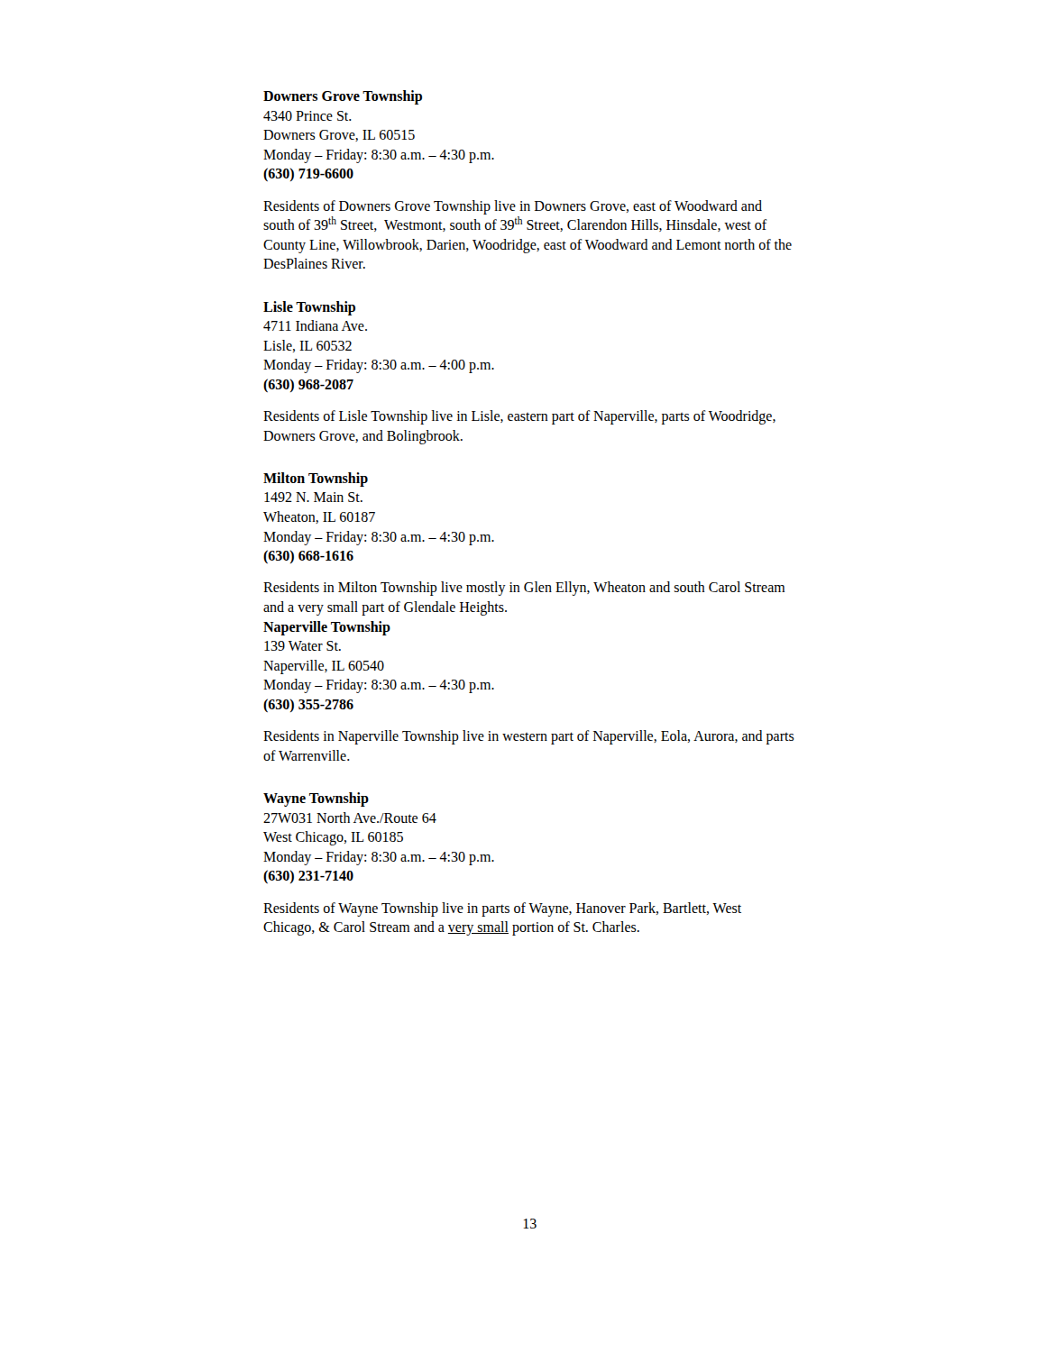Downers Grove Township
4340 Prince St.
Downers Grove, IL 60515
Monday – Friday: 8:30 a.m. – 4:30 p.m.
(630) 719-6600
Residents of Downers Grove Township live in Downers Grove, east of Woodward and south of 39th Street, Westmont, south of 39th Street, Clarendon Hills, Hinsdale, west of County Line, Willowbrook, Darien, Woodridge, east of Woodward and Lemont north of the DesPlaines River.
Lisle Township
4711 Indiana Ave.
Lisle, IL 60532
Monday – Friday: 8:30 a.m. – 4:00 p.m.
(630) 968-2087
Residents of Lisle Township live in Lisle, eastern part of Naperville, parts of Woodridge, Downers Grove, and Bolingbrook.
Milton Township
1492 N. Main St.
Wheaton, IL 60187
Monday – Friday: 8:30 a.m. – 4:30 p.m.
(630) 668-1616
Residents in Milton Township live mostly in Glen Ellyn, Wheaton and south Carol Stream and a very small part of Glendale Heights.
Naperville Township
139 Water St.
Naperville, IL 60540
Monday – Friday: 8:30 a.m. – 4:30 p.m.
(630) 355-2786
Residents in Naperville Township live in western part of Naperville, Eola, Aurora, and parts of Warrenville.
Wayne Township
27W031 North Ave./Route 64
West Chicago, IL 60185
Monday – Friday: 8:30 a.m. – 4:30 p.m.
(630) 231-7140
Residents of Wayne Township live in parts of Wayne, Hanover Park, Bartlett, West Chicago, & Carol Stream and a very small portion of St. Charles.
13